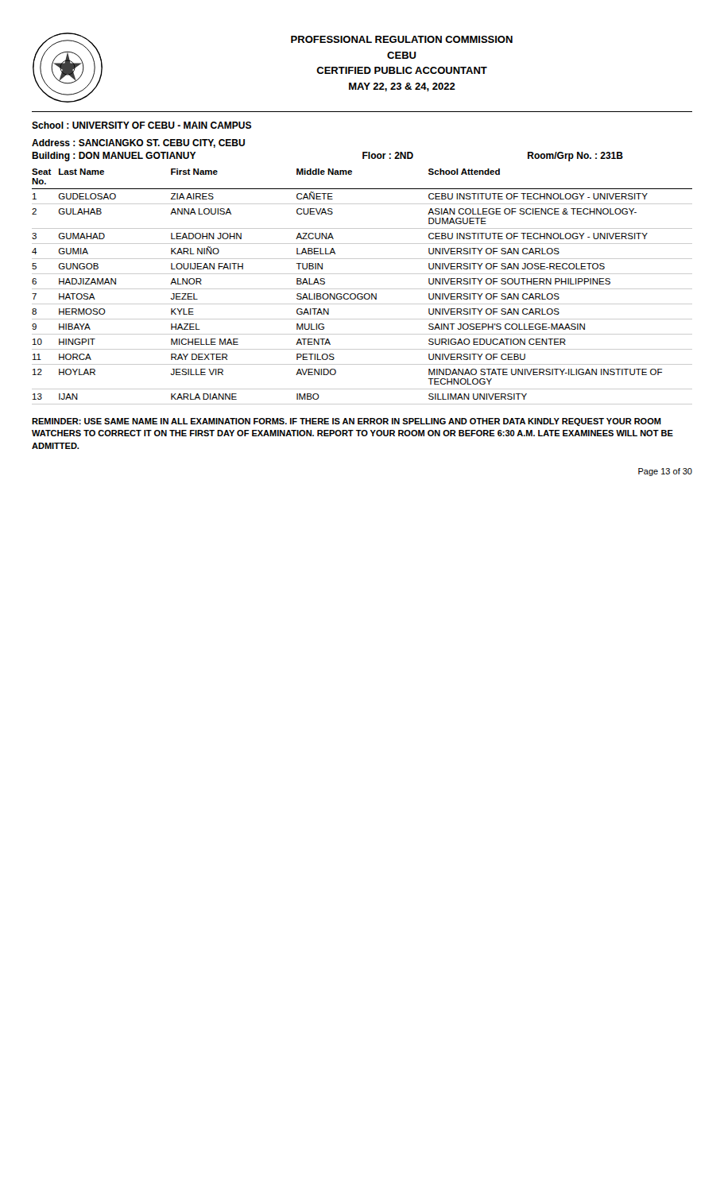PROFESSIONAL REGULATION COMMISSION
CEBU
CERTIFIED PUBLIC ACCOUNTANT
MAY 22, 23 & 24, 2022
School : UNIVERSITY OF CEBU - MAIN CAMPUS
Address : SANCIANGKO ST. CEBU CITY, CEBU
| Building : DON MANUEL GOTIANUY | Floor : 2ND | Room/Grp No. : 231B |
| Seat No. | Last Name | First Name | Middle Name | School Attended |
| --- | --- | --- | --- | --- |
| 1 | GUDELOSAO | ZIA AIRES | CAÑETE | CEBU INSTITUTE OF TECHNOLOGY - UNIVERSITY |
| 2 | GULAHAB | ANNA LOUISA | CUEVAS | ASIAN COLLEGE OF SCIENCE & TECHNOLOGY-DUMAGUETE |
| 3 | GUMAHAD | LEADOHN JOHN | AZCUNA | CEBU INSTITUTE OF TECHNOLOGY - UNIVERSITY |
| 4 | GUMIA | KARL NIÑO | LABELLA | UNIVERSITY OF SAN CARLOS |
| 5 | GUNGOB | LOUIJEAN FAITH | TUBIN | UNIVERSITY OF SAN JOSE-RECOLETOS |
| 6 | HADJIZAMAN | ALNOR | BALAS | UNIVERSITY OF SOUTHERN PHILIPPINES |
| 7 | HATOSA | JEZEL | SALIBONGCOGON | UNIVERSITY OF SAN CARLOS |
| 8 | HERMOSO | KYLE | GAITAN | UNIVERSITY OF SAN CARLOS |
| 9 | HIBAYA | HAZEL | MULIG | SAINT JOSEPH'S COLLEGE-MAASIN |
| 10 | HINGPIT | MICHELLE MAE | ATENTA | SURIGAO EDUCATION CENTER |
| 11 | HORCA | RAY DEXTER | PETILOS | UNIVERSITY OF CEBU |
| 12 | HOYLAR | JESILLE VIR | AVENIDO | MINDANAO STATE UNIVERSITY-ILIGAN INSTITUTE OF TECHNOLOGY |
| 13 | IJAN | KARLA DIANNE | IMBO | SILLIMAN UNIVERSITY |
REMINDER: USE SAME NAME IN ALL EXAMINATION FORMS. IF THERE IS AN ERROR IN SPELLING AND OTHER DATA KINDLY REQUEST YOUR ROOM WATCHERS TO CORRECT IT ON THE FIRST DAY OF EXAMINATION. REPORT TO YOUR ROOM ON OR BEFORE 6:30 A.M. LATE EXAMINEES WILL NOT BE ADMITTED.
Page 13 of 30